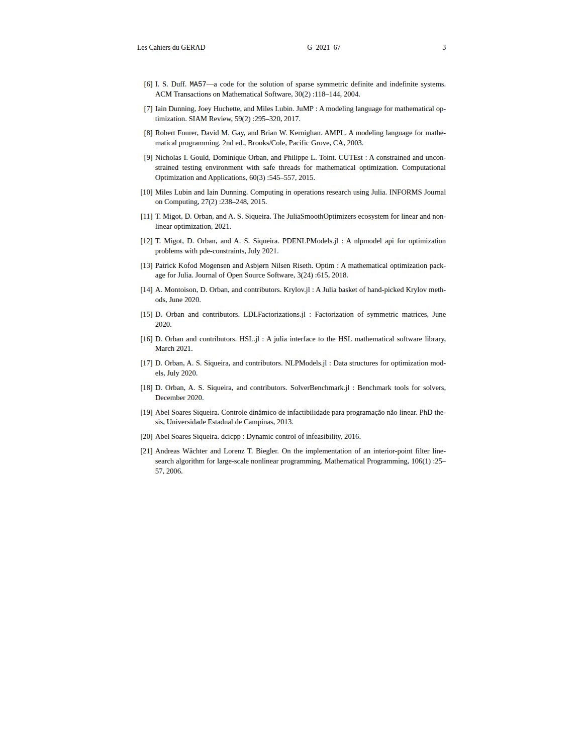Les Cahiers du GERAD
G–2021–67
3
I. S. Duff. MA57—a code for the solution of sparse symmetric definite and indefinite systems. ACM Transactions on Mathematical Software, 30(2) :118–144, 2004.
Iain Dunning, Joey Huchette, and Miles Lubin. JuMP : A modeling language for mathematical optimization. SIAM Review, 59(2) :295–320, 2017.
Robert Fourer, David M. Gay, and Brian W. Kernighan. AMPL. A modeling language for mathematical programming. 2nd ed., Brooks/Cole, Pacific Grove, CA, 2003.
Nicholas I. Gould, Dominique Orban, and Philippe L. Toint. CUTEst : A constrained and unconstrained testing environment with safe threads for mathematical optimization. Computational Optimization and Applications, 60(3) :545–557, 2015.
Miles Lubin and Iain Dunning. Computing in operations research using Julia. INFORMS Journal on Computing, 27(2) :238–248, 2015.
T. Migot, D. Orban, and A. S. Siqueira. The JuliaSmoothOptimizers ecosystem for linear and nonlinear optimization, 2021.
T. Migot, D. Orban, and A. S. Siqueira. PDENLPModels.jl : A nlpmodel api for optimization problems with pde-constraints, July 2021.
Patrick Kofod Mogensen and Asbjørn Nilsen Riseth. Optim : A mathematical optimization package for Julia. Journal of Open Source Software, 3(24) :615, 2018.
A. Montoison, D. Orban, and contributors. Krylov.jl : A Julia basket of hand-picked Krylov methods, June 2020.
D. Orban and contributors. LDLFactorizations.jl : Factorization of symmetric matrices, June 2020.
D. Orban and contributors. HSL.jl : A julia interface to the HSL mathematical software library, March 2021.
D. Orban, A. S. Siqueira, and contributors. NLPModels.jl : Data structures for optimization models, July 2020.
D. Orban, A. S. Siqueira, and contributors. SolverBenchmark.jl : Benchmark tools for solvers, December 2020.
Abel Soares Siqueira. Controle dinâmico de infactibilidade para programação não linear. PhD thesis, Universidade Estadual de Campinas, 2013.
Abel Soares Siqueira. dcicpp : Dynamic control of infeasibility, 2016.
Andreas Wächter and Lorenz T. Biegler. On the implementation of an interior-point filter line-search algorithm for large-scale nonlinear programming. Mathematical Programming, 106(1) :25–57, 2006.